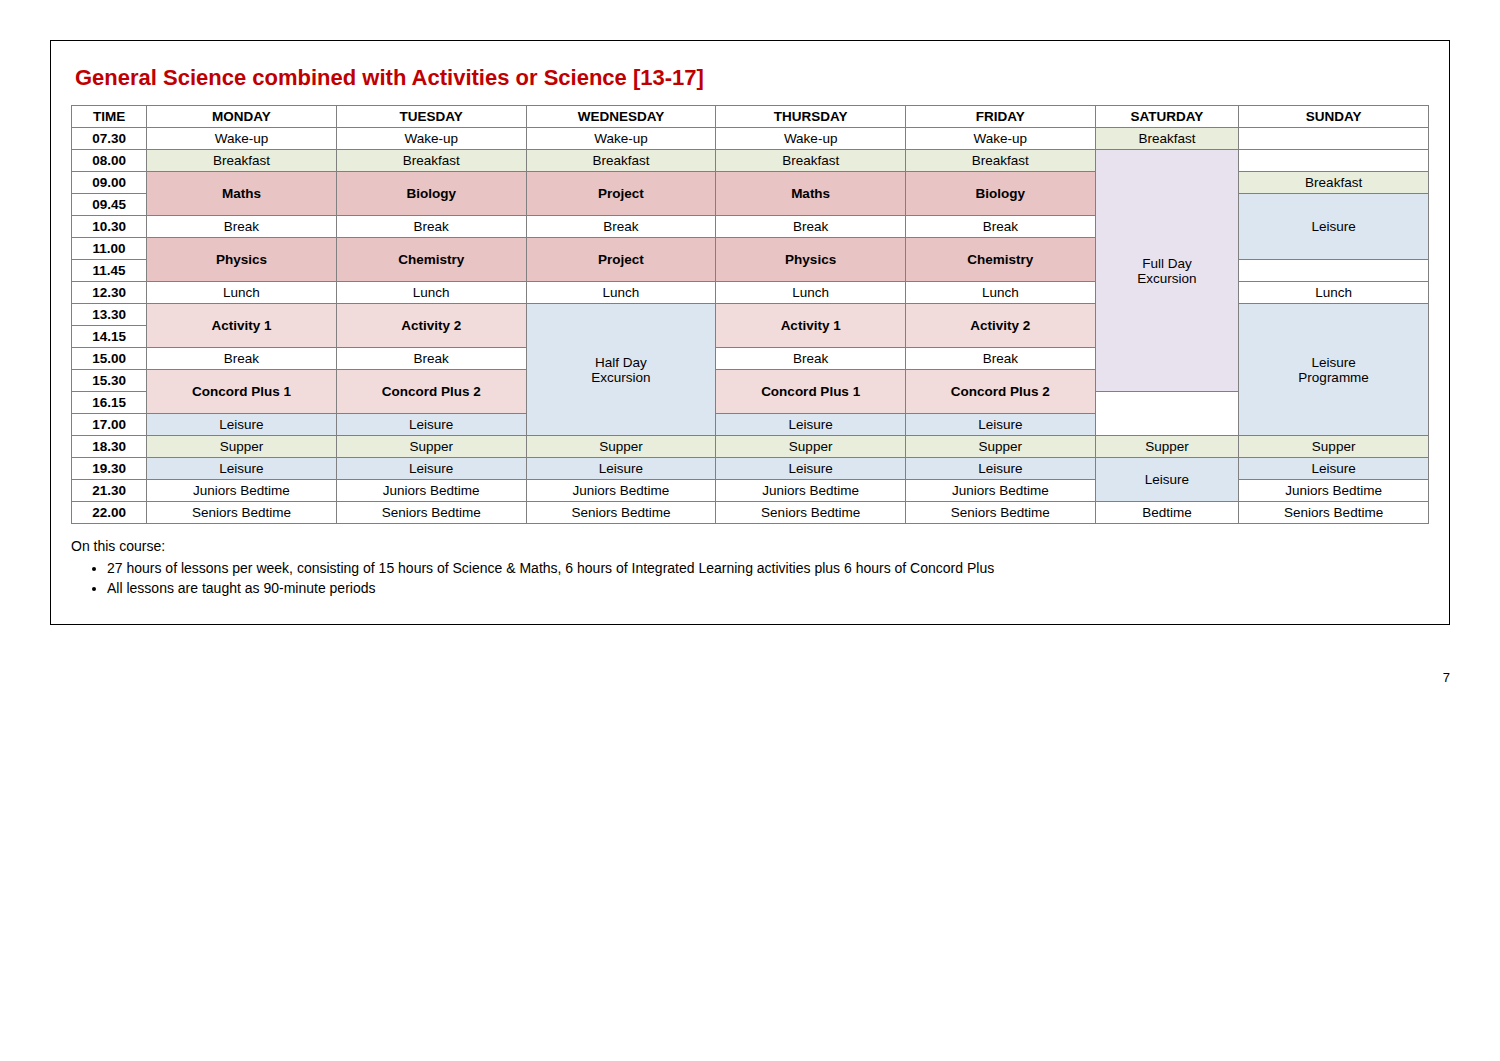General Science combined with Activities or Science [13-17]
| TIME | MONDAY | TUESDAY | WEDNESDAY | THURSDAY | FRIDAY | SATURDAY | SUNDAY |
| --- | --- | --- | --- | --- | --- | --- | --- |
| 07.30 | Wake-up | Wake-up | Wake-up | Wake-up | Wake-up | Breakfast | |
| 08.00 | Breakfast | Breakfast | Breakfast | Breakfast | Breakfast | Full Day Excursion | |
| 09.00 | Maths | Biology | Project | Maths | Biology | Breakfast |
| 09.45 | Leisure |
| 10.30 | Break | Break | Break | Break | Break |
| 11.00 | Physics | Chemistry | Project | Physics | Chemistry |
| 11.45 | |
| 12.30 | Lunch | Lunch | Lunch | Lunch | Lunch | Lunch |
| 13.30 | Activity 1 | Activity 2 | Half Day Excursion | Activity 1 | Activity 2 | Leisure Programme |
| 14.15 |
| 15.00 | Break | Break | Break | Break |
| 15.30 | Concord Plus 1 | Concord Plus 2 | Concord Plus 1 | Concord Plus 2 |
| 16.15 |
| 17.00 | Leisure | Leisure | Leisure | Leisure |
| 18.30 | Supper | Supper | Supper | Supper | Supper | Supper | Supper |
| 19.30 | Leisure | Leisure | Leisure | Leisure | Leisure | Leisure | Leisure |
| 21.30 | Juniors Bedtime | Juniors Bedtime | Juniors Bedtime | Juniors Bedtime | Juniors Bedtime | Juniors Bedtime |
| 22.00 | Seniors Bedtime | Seniors Bedtime | Seniors Bedtime | Seniors Bedtime | Seniors Bedtime | Bedtime | Seniors Bedtime |
On this course:
27 hours of lessons per week, consisting of 15 hours of Science & Maths, 6 hours of Integrated Learning activities plus 6 hours of Concord Plus
All lessons are taught as 90-minute periods
7